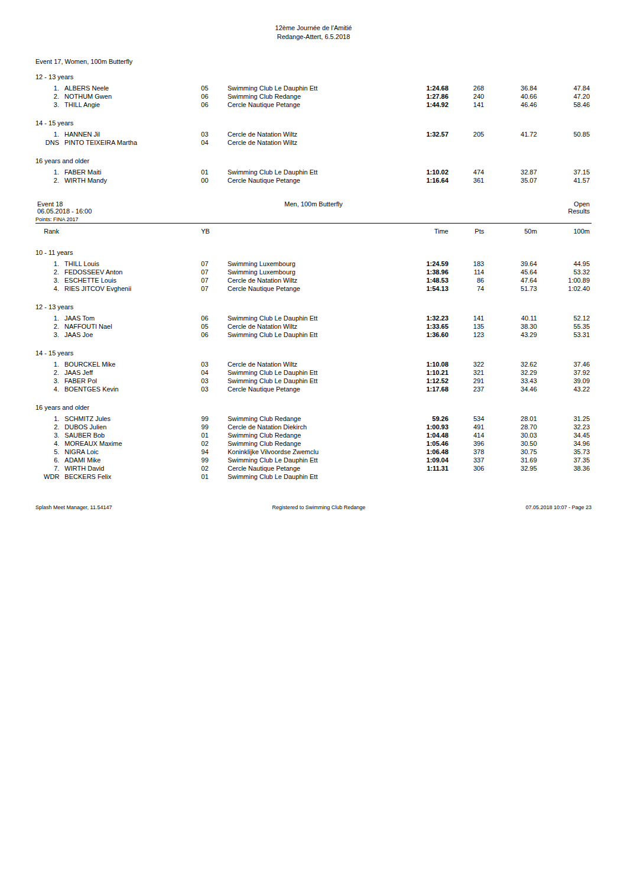12ème Journée de l'Amitié
Redange-Attert, 6.5.2018
Event 17, Women, 100m Butterfly
12 - 13 years
| 1. | ALBERS Neele | 05 | Swimming Club Le Dauphin Ett | 1:24.68 | 268 | 36.84 | 47.84 |
| 2. | NOTHUM Gwen | 06 | Swimming Club Redange | 1:27.86 | 240 | 40.66 | 47.20 |
| 3. | THILL Angie | 06 | Cercle Nautique Petange | 1:44.92 | 141 | 46.46 | 58.46 |
14 - 15 years
| 1. | HANNEN Jil | 03 | Cercle de Natation Wiltz | 1:32.57 | 205 | 41.72 | 50.85 |
| DNS | PINTO TEIXEIRA Martha | 04 | Cercle de Natation Wiltz | | | | |
16 years and older
| 1. | FABER Maiti | 01 | Swimming Club Le Dauphin Ett | 1:10.02 | 474 | 32.87 | 37.15 |
| 2. | WIRTH Mandy | 00 | Cercle Nautique Petange | 1:16.64 | 361 | 35.07 | 41.57 |
| Event 18 06.05.2018 - 16:00 | Men, 100m Butterfly | Open Results |
Points: FINA 2017
| Rank | | YB | | Time | Pts | 50m | 100m |
10 - 11 years
| 1. | THILL Louis | 07 | Swimming Luxembourg | 1:24.59 | 183 | 39.64 | 44.95 |
| 2. | FEDOSSEEV Anton | 07 | Swimming Luxembourg | 1:38.96 | 114 | 45.64 | 53.32 |
| 3. | ESCHETTE Louis | 07 | Cercle de Natation Wiltz | 1:48.53 | 86 | 47.64 | 1:00.89 |
| 4. | RIES JITCOV Evghenii | 07 | Cercle Nautique Petange | 1:54.13 | 74 | 51.73 | 1:02.40 |
12 - 13 years
| 1. | JAAS Tom | 06 | Swimming Club Le Dauphin Ett | 1:32.23 | 141 | 40.11 | 52.12 |
| 2. | NAFFOUTI Nael | 05 | Cercle de Natation Wiltz | 1:33.65 | 135 | 38.30 | 55.35 |
| 3. | JAAS Joe | 06 | Swimming Club Le Dauphin Ett | 1:36.60 | 123 | 43.29 | 53.31 |
14 - 15 years
| 1. | BOURCKEL Mike | 03 | Cercle de Natation Wiltz | 1:10.08 | 322 | 32.62 | 37.46 |
| 2. | JAAS Jeff | 04 | Swimming Club Le Dauphin Ett | 1:10.21 | 321 | 32.29 | 37.92 |
| 3. | FABER Pol | 03 | Swimming Club Le Dauphin Ett | 1:12.52 | 291 | 33.43 | 39.09 |
| 4. | BOENTGES Kevin | 03 | Cercle Nautique Petange | 1:17.68 | 237 | 34.46 | 43.22 |
16 years and older
| 1. | SCHMITZ Jules | 99 | Swimming Club Redange | 59.26 | 534 | 28.01 | 31.25 |
| 2. | DUBOS Julien | 99 | Cercle de Natation Diekirch | 1:00.93 | 491 | 28.70 | 32.23 |
| 3. | SAUBER Bob | 01 | Swimming Club Redange | 1:04.48 | 414 | 30.03 | 34.45 |
| 4. | MOREAUX Maxime | 02 | Swimming Club Redange | 1:05.46 | 396 | 30.50 | 34.96 |
| 5. | NIGRA Loic | 94 | Koninklijke Vilvoordse Zwemclu | 1:06.48 | 378 | 30.75 | 35.73 |
| 6. | ADAMI Mike | 99 | Swimming Club Le Dauphin Ett | 1:09.04 | 337 | 31.69 | 37.35 |
| 7. | WIRTH David | 02 | Cercle Nautique Petange | 1:11.31 | 306 | 32.95 | 38.36 |
| WDR | BECKERS Felix | 01 | Swimming Club Le Dauphin Ett | | | | |
Splash Meet Manager, 11.54147
Registered to Swimming Club Redange
07.05.2018 10:07 - Page 23